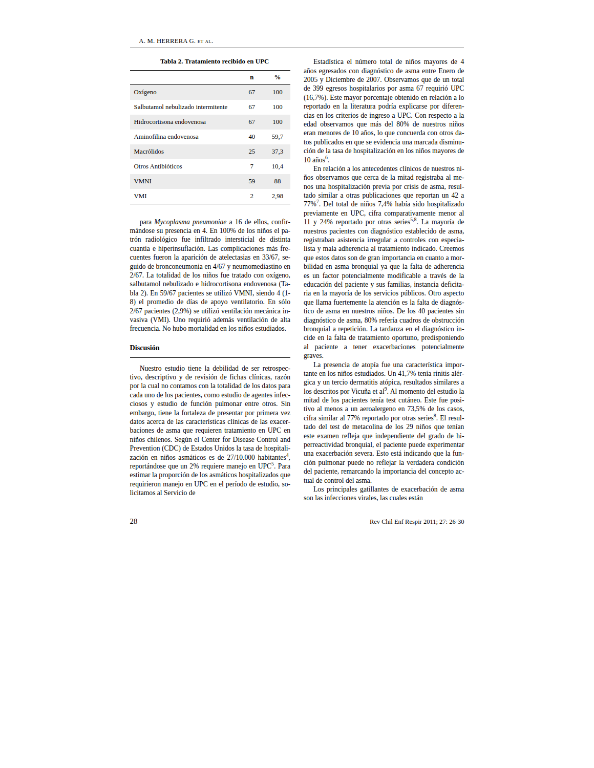A. M. HERRERA G. et al.
Tabla 2. Tratamiento recibido en UPC
| | n | % |
| --- | --- | --- |
| Oxígeno | 67 | 100 |
| Salbutamol nebulizado intermitente | 67 | 100 |
| Hidrocortisona endovenosa | 67 | 100 |
| Aminofilina endovenosa | 40 | 59,7 |
| Macrólidos | 25 | 37,3 |
| Otros Antibióticos | 7 | 10,4 |
| VMNI | 59 | 88 |
| VMI | 2 | 2,98 |
para Mycoplasma pneumoniae a 16 de ellos, confirmándose su presencia en 4. En 100% de los niños el patrón radiológico fue infiltrado intersticial de distinta cuantía e hiperinsuflación. Las complicaciones más frecuentes fueron la aparición de atelectasias en 33/67, seguido de bronconeumonia en 4/67 y neumomediastino en 2/67. La totalidad de los niños fue tratado con oxígeno, salbutamol nebulizado e hidrocortisona endovenosa (Tabla 2). En 59/67 pacientes se utilizó VMNI, siendo 4 (1-8) el promedio de días de apoyo ventilatorio. En sólo 2/67 pacientes (2,9%) se utilizó ventilación mecánica invasiva (VMI). Uno requirió además ventilación de alta frecuencia. No hubo mortalidad en los niños estudiados.
Discusión
Nuestro estudio tiene la debilidad de ser retrospectivo, descriptivo y de revisión de fichas clínicas, razón por la cual no contamos con la totalidad de los datos para cada uno de los pacientes, como estudio de agentes infecciosos y estudio de función pulmonar entre otros. Sin embargo, tiene la fortaleza de presentar por primera vez datos acerca de las características clínicas de las exacerbaciones de asma que requieren tratamiento en UPC en niños chilenos. Según el Center for Disease Control and Prevention (CDC) de Estados Unidos la tasa de hospitalización en niños asmáticos es de 27/10.000 habitantes4, reportándose que un 2% requiere manejo en UPC5. Para estimar la proporción de los asmáticos hospitalizados que requirieron manejo en UPC en el período de estudio, solicitamos al Servicio de
Estadística el número total de niños mayores de 4 años egresados con diagnóstico de asma entre Enero de 2005 y Diciembre de 2007. Observamos que de un total de 399 egresos hospitalarios por asma 67 requirió UPC (16,7%). Este mayor porcentaje obtenido en relación a lo reportado en la literatura podría explicarse por diferencias en los criterios de ingreso a UPC. Con respecto a la edad observamos que más del 80% de nuestros niños eran menores de 10 años, lo que concuerda con otros datos publicados en que se evidencia una marcada disminución de la tasa de hospitalización en los niños mayores de 10 años6.
En relación a los antecedentes clínicos de nuestros niños observamos que cerca de la mitad registraba al menos una hospitalización previa por crisis de asma, resultado similar a otras publicaciones que reportan un 42 a 77%7. Del total de niños 7,4% había sido hospitalizado previamente en UPC, cifra comparativamente menor al 11 y 24% reportado por otras series5,8. La mayoría de nuestros pacientes con diagnóstico establecido de asma, registraban asistencia irregular a controles con especialista y mala adherencia al tratamiento indicado. Creemos que estos datos son de gran importancia en cuanto a morbilidad en asma bronquial ya que la falta de adherencia es un factor potencialmente modificable a través de la educación del paciente y sus familias, instancia deficitaria en la mayoría de los servicios públicos. Otro aspecto que llama fuertemente la atención es la falta de diagnóstico de asma en nuestros niños. De los 40 pacientes sin diagnóstico de asma, 80% refería cuadros de obstrucción bronquial a repetición. La tardanza en el diagnóstico incide en la falta de tratamiento oportuno, predisponiendo al paciente a tener exacerbaciones potencialmente graves.
La presencia de atopía fue una característica importante en los niños estudiados. Un 41,7% tenía rinitis alérgica y un tercio dermatitis atópica, resultados similares a los descritos por Vicuña et al9. Al momento del estudio la mitad de los pacientes tenía test cutáneo. Este fue positivo al menos a un aeroalergeno en 73,5% de los casos, cifra similar al 77% reportado por otras series8. El resultado del test de metacolina de los 29 niños que tenían este examen refleja que independiente del grado de hiperreactividad bronquial, el paciente puede experimentar una exacerbación severa. Esto está indicando que la función pulmonar puede no reflejar la verdadera condición del paciente, remarcando la importancia del concepto actual de control del asma.
Los principales gatillantes de exacerbación de asma son las infecciones virales, las cuales están
28 Rev Chil Enf Respir 2011; 27: 26-30